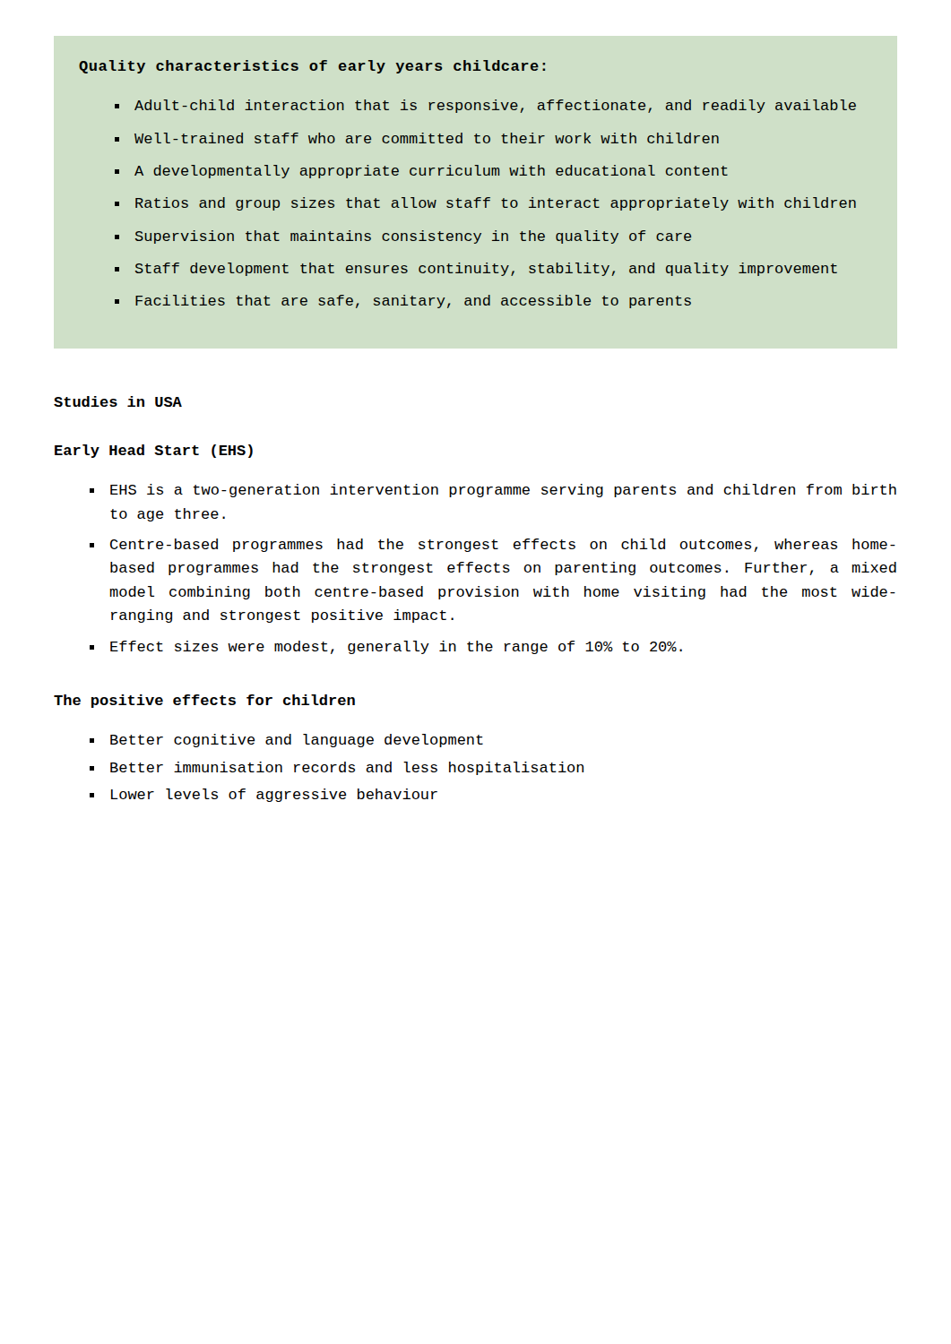Quality characteristics of early years childcare:
Adult-child interaction that is responsive, affectionate, and readily available
Well-trained staff who are committed to their work with children
A developmentally appropriate curriculum with educational content
Ratios and group sizes that allow staff to interact appropriately with children
Supervision that maintains consistency in the quality of care
Staff development that ensures continuity, stability, and quality improvement
Facilities that are safe, sanitary, and accessible to parents
Studies in USA
Early Head Start (EHS)
EHS is a two-generation intervention programme serving parents and children from birth to age three.
Centre-based programmes had the strongest effects on child outcomes, whereas home-based programmes had the strongest effects on parenting outcomes. Further, a mixed model combining both centre-based provision with home visiting had the most wide-ranging and strongest positive impact.
Effect sizes were modest, generally in the range of 10% to 20%.
The positive effects for children
Better cognitive and language development
Better immunisation records and less hospitalisation
Lower levels of aggressive behaviour